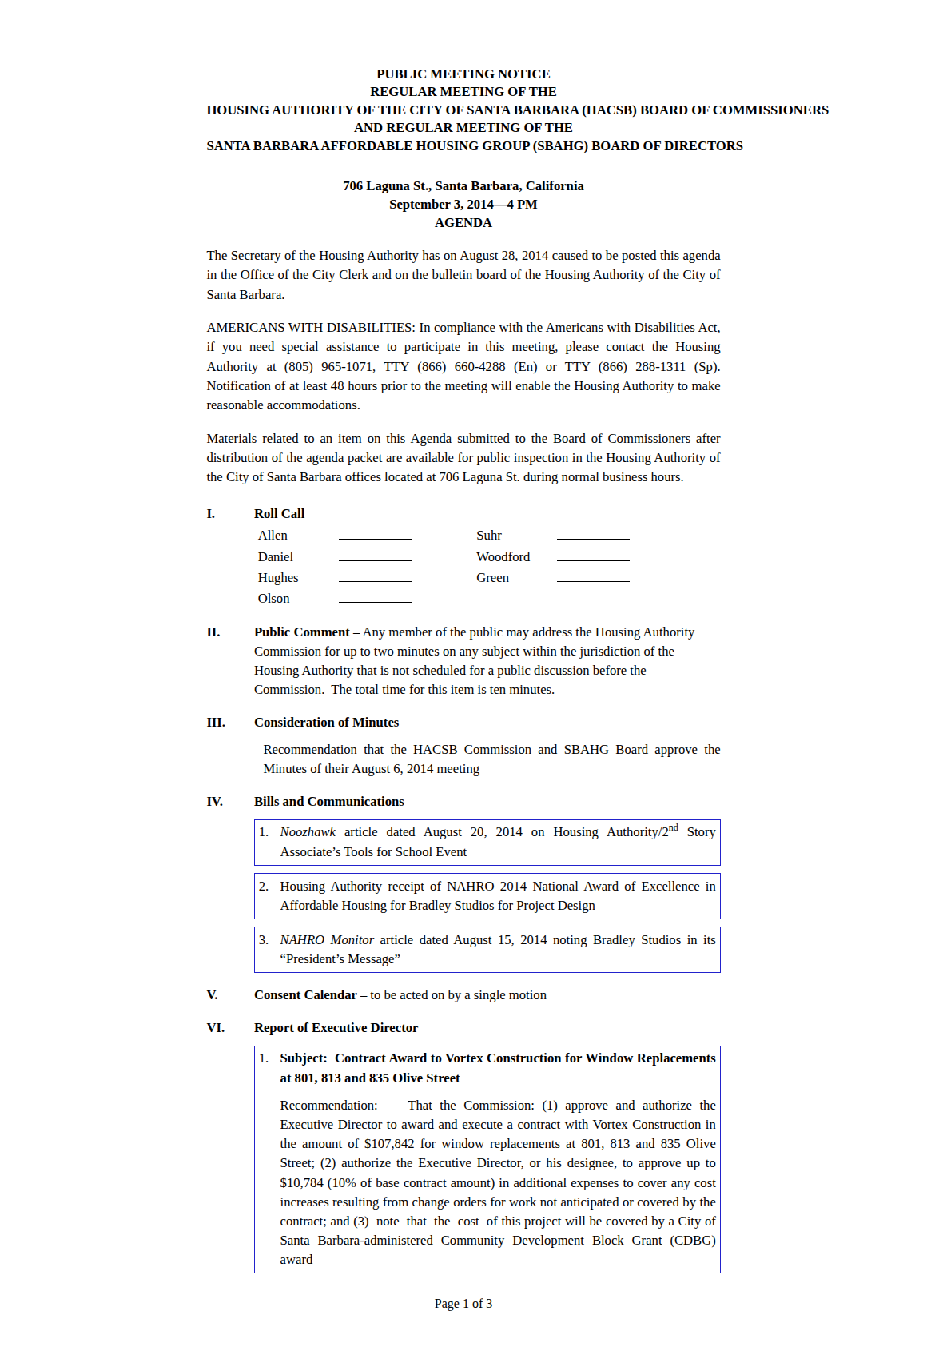PUBLIC MEETING NOTICE
REGULAR MEETING OF THE
HOUSING AUTHORITY OF THE CITY OF SANTA BARBARA (HACSB) BOARD OF COMMISSIONERS
AND REGULAR MEETING OF THE
SANTA BARBARA AFFORDABLE HOUSING GROUP (SBAHG) BOARD OF DIRECTORS
706 Laguna St., Santa Barbara, California
September 3, 2014—4 PM
AGENDA
The Secretary of the Housing Authority has on August 28, 2014 caused to be posted this agenda in the Office of the City Clerk and on the bulletin board of the Housing Authority of the City of Santa Barbara.
AMERICANS WITH DISABILITIES: In compliance with the Americans with Disabilities Act, if you need special assistance to participate in this meeting, please contact the Housing Authority at (805) 965-1071, TTY (866) 660-4288 (En) or TTY (866) 288-1311 (Sp). Notification of at least 48 hours prior to the meeting will enable the Housing Authority to make reasonable accommodations.
Materials related to an item on this Agenda submitted to the Board of Commissioners after distribution of the agenda packet are available for public inspection in the Housing Authority of the City of Santa Barbara offices located at 706 Laguna St. during normal business hours.
I. Roll Call
| Allen | | | Suhr | |
| Daniel | | | Woodford | |
| Hughes | | | Green | |
| Olson | | | | |
II. Public Comment – Any member of the public may address the Housing Authority Commission for up to two minutes on any subject within the jurisdiction of the Housing Authority that is not scheduled for a public discussion before the Commission. The total time for this item is ten minutes.
III. Consideration of Minutes
Recommendation that the HACSB Commission and SBAHG Board approve the Minutes of their August 6, 2014 meeting
IV. Bills and Communications
1. Noozhawk article dated August 20, 2014 on Housing Authority/2nd Story Associate’s Tools for School Event
2. Housing Authority receipt of NAHRO 2014 National Award of Excellence in Affordable Housing for Bradley Studios for Project Design
3. NAHRO Monitor article dated August 15, 2014 noting Bradley Studios in its “President’s Message”
V. Consent Calendar – to be acted on by a single motion
VI. Report of Executive Director
1. Subject: Contract Award to Vortex Construction for Window Replacements at 801, 813 and 835 Olive Street
Recommendation: That the Commission: (1) approve and authorize the Executive Director to award and execute a contract with Vortex Construction in the amount of $107,842 for window replacements at 801, 813 and 835 Olive Street; (2) authorize the Executive Director, or his designee, to approve up to $10,784 (10% of base contract amount) in additional expenses to cover any cost increases resulting from change orders for work not anticipated or covered by the contract; and (3) note that the cost of this project will be covered by a City of Santa Barbara-administered Community Development Block Grant (CDBG) award
Page 1 of 3